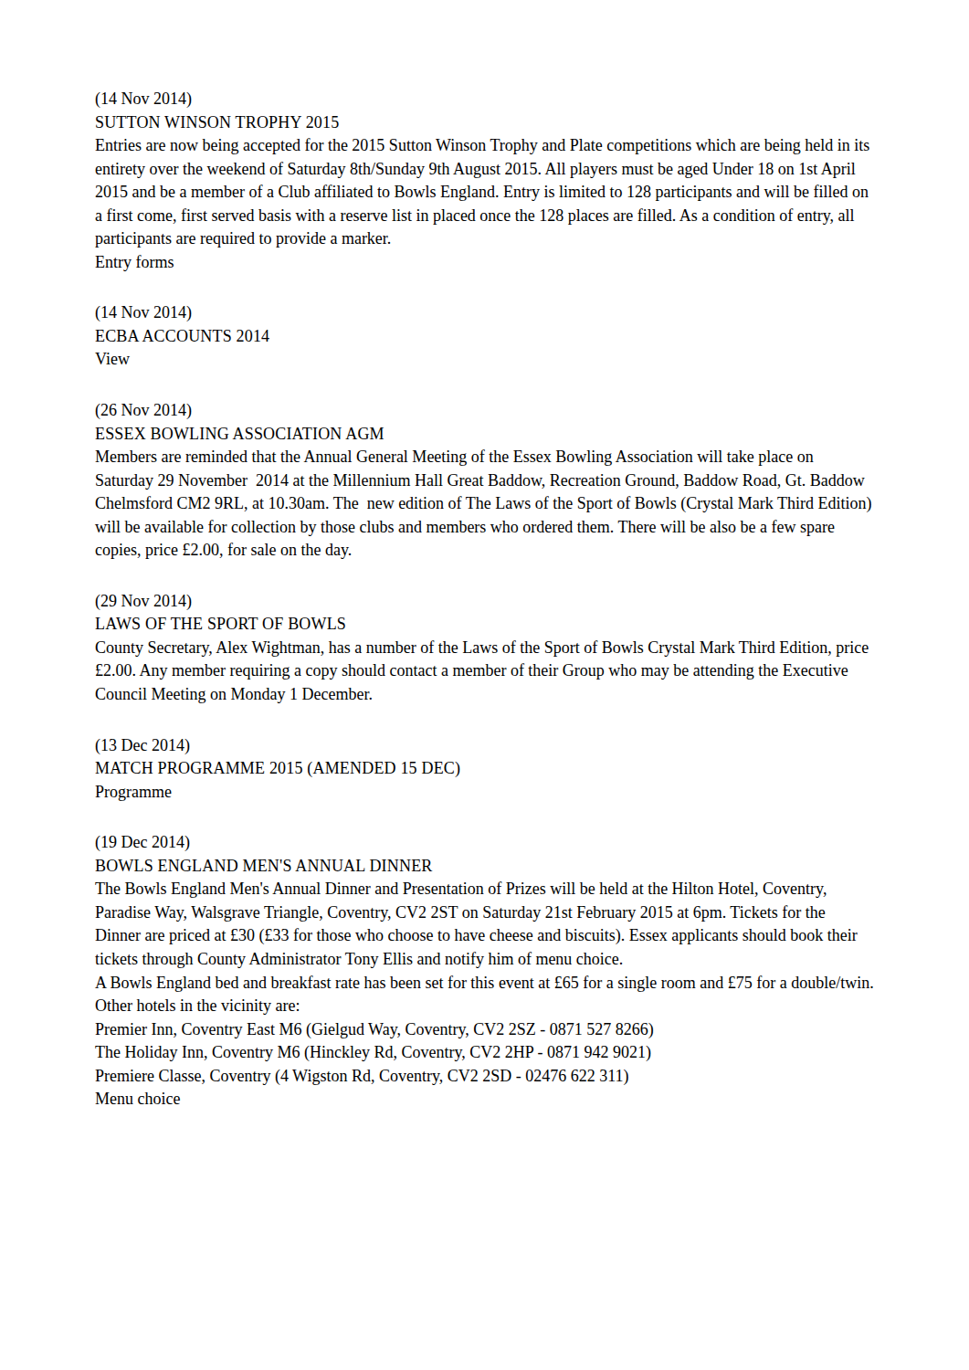(14 Nov 2014)
Sutton Winson Trophy 2015
Entries are now being accepted for the 2015 Sutton Winson Trophy and Plate competitions which are being held in its entirety over the weekend of Saturday 8th/Sunday 9th August 2015. All players must be aged Under 18 on 1st April 2015 and be a member of a Club affiliated to Bowls England. Entry is limited to 128 participants and will be filled on a first come, first served basis with a reserve list in placed once the 128 places are filled. As a condition of entry, all participants are required to provide a marker.
Entry forms
(14 Nov 2014)
ECBA Accounts 2014
View
(26 Nov 2014)
Essex Bowling Association AGM
Members are reminded that the Annual General Meeting of the Essex Bowling Association will take place on Saturday 29 November 2014 at the Millennium Hall Great Baddow, Recreation Ground, Baddow Road, Gt. Baddow Chelmsford CM2 9RL, at 10.30am. The new edition of The Laws of the Sport of Bowls (Crystal Mark Third Edition) will be available for collection by those clubs and members who ordered them. There will be also be a few spare copies, price £2.00, for sale on the day.
(29 Nov 2014)
Laws of the Sport of Bowls
County Secretary, Alex Wightman, has a number of the Laws of the Sport of Bowls Crystal Mark Third Edition, price £2.00. Any member requiring a copy should contact a member of their Group who may be attending the Executive Council Meeting on Monday 1 December.
(13 Dec 2014)
Match Programme 2015 (Amended 15 Dec)
Programme
(19 Dec 2014)
Bowls England Men's Annual Dinner
The Bowls England Men's Annual Dinner and Presentation of Prizes will be held at the Hilton Hotel, Coventry, Paradise Way, Walsgrave Triangle, Coventry, CV2 2ST on Saturday 21st February 2015 at 6pm. Tickets for the Dinner are priced at £30 (£33 for those who choose to have cheese and biscuits). Essex applicants should book their tickets through County Administrator Tony Ellis and notify him of menu choice.
A Bowls England bed and breakfast rate has been set for this event at £65 for a single room and £75 for a double/twin. Other hotels in the vicinity are:
Premier Inn, Coventry East M6 (Gielgud Way, Coventry, CV2 2SZ - 0871 527 8266)
The Holiday Inn, Coventry M6 (Hinckley Rd, Coventry, CV2 2HP - 0871 942 9021)
Premiere Classe, Coventry (4 Wigston Rd, Coventry, CV2 2SD - 02476 622 311)
Menu choice